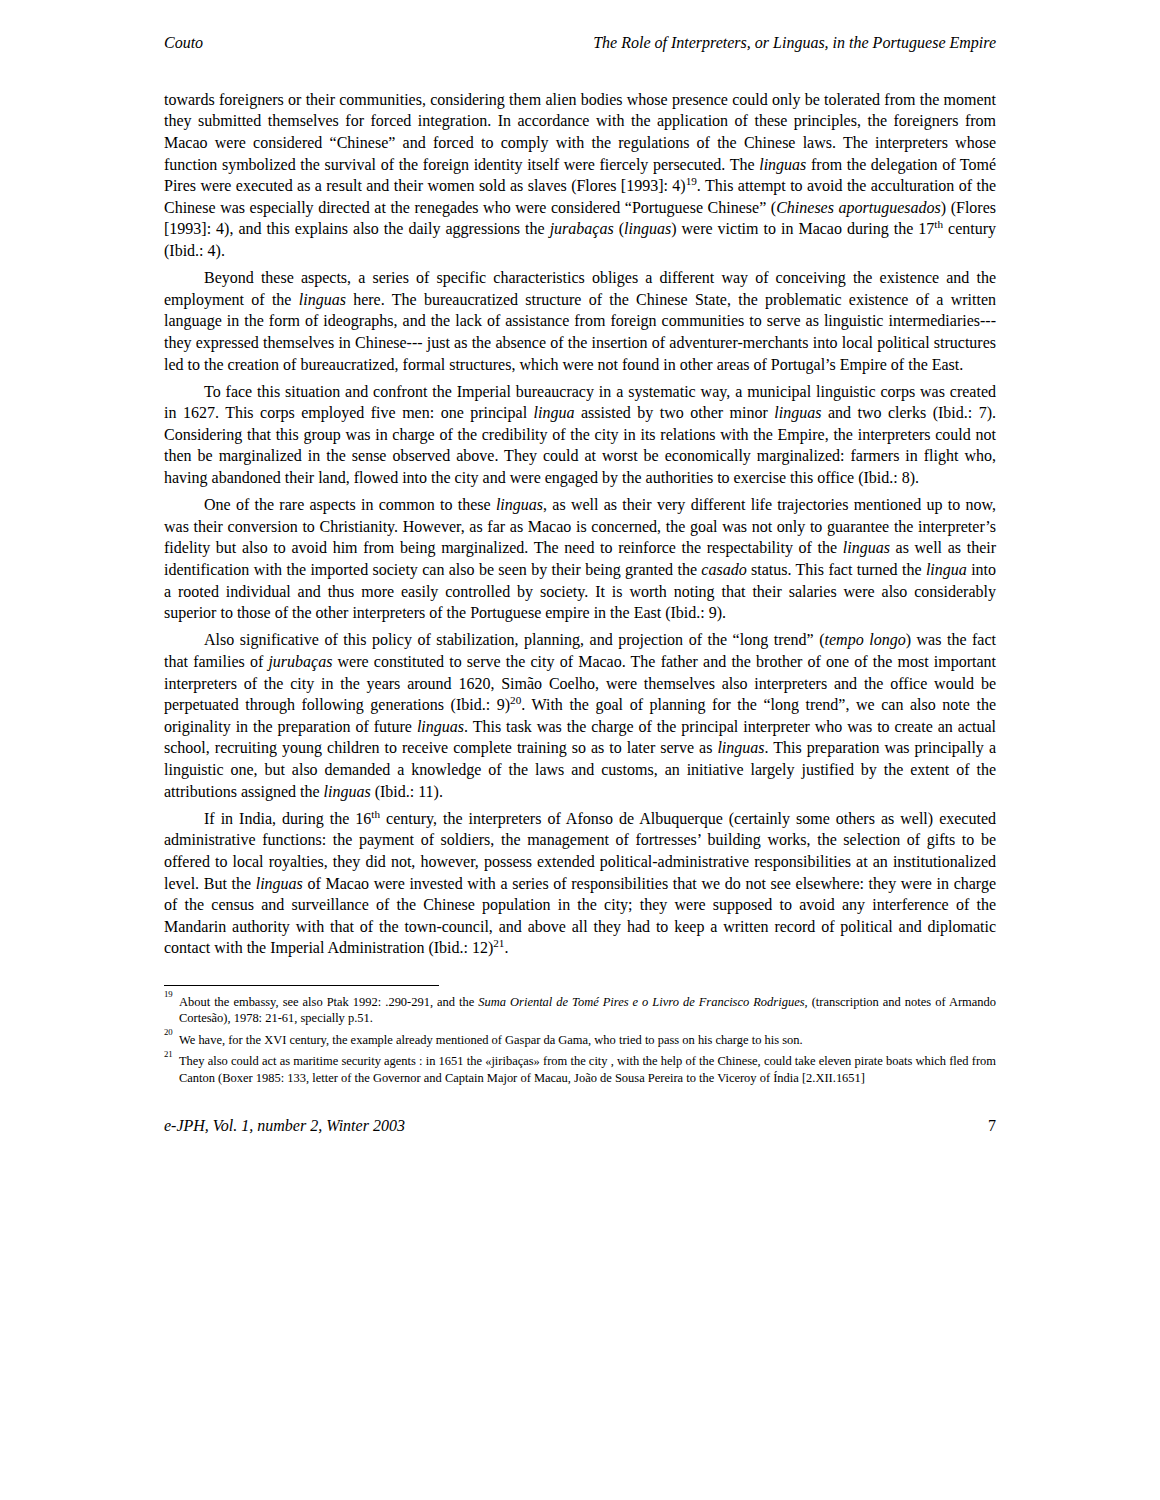Couto The Role of Interpreters, or Linguas, in the Portuguese Empire
towards foreigners or their communities, considering them alien bodies whose presence could only be tolerated from the moment they submitted themselves for forced integration. In accordance with the application of these principles, the foreigners from Macao were considered “Chinese” and forced to comply with the regulations of the Chinese laws. The interpreters whose function symbolized the survival of the foreign identity itself were fiercely persecuted. The linguas from the delegation of Tomé Pires were executed as a result and their women sold as slaves (Flores [1993]: 4)19. This attempt to avoid the acculturation of the Chinese was especially directed at the renegades who were considered “Portuguese Chinese” (Chineses aportuguesados) (Flores [1993]: 4), and this explains also the daily aggressions the jurabaças (linguas) were victim to in Macao during the 17th century (Ibid.: 4).
Beyond these aspects, a series of specific characteristics obliges a different way of conceiving the existence and the employment of the linguas here. The bureaucratized structure of the Chinese State, the problematic existence of a written language in the form of ideographs, and the lack of assistance from foreign communities to serve as linguistic intermediaries--- they expressed themselves in Chinese--- just as the absence of the insertion of adventurer-merchants into local political structures led to the creation of bureaucratized, formal structures, which were not found in other areas of Portugal’s Empire of the East.
To face this situation and confront the Imperial bureaucracy in a systematic way, a municipal linguistic corps was created in 1627. This corps employed five men: one principal lingua assisted by two other minor linguas and two clerks (Ibid.: 7). Considering that this group was in charge of the credibility of the city in its relations with the Empire, the interpreters could not then be marginalized in the sense observed above. They could at worst be economically marginalized: farmers in flight who, having abandoned their land, flowed into the city and were engaged by the authorities to exercise this office (Ibid.: 8).
One of the rare aspects in common to these linguas, as well as their very different life trajectories mentioned up to now, was their conversion to Christianity. However, as far as Macao is concerned, the goal was not only to guarantee the interpreter’s fidelity but also to avoid him from being marginalized. The need to reinforce the respectability of the linguas as well as their identification with the imported society can also be seen by their being granted the casado status. This fact turned the lingua into a rooted individual and thus more easily controlled by society. It is worth noting that their salaries were also considerably superior to those of the other interpreters of the Portuguese empire in the East (Ibid.: 9).
Also significative of this policy of stabilization, planning, and projection of the “long trend” (tempo longo) was the fact that families of jurubaças were constituted to serve the city of Macao. The father and the brother of one of the most important interpreters of the city in the years around 1620, Simão Coelho, were themselves also interpreters and the office would be perpetuated through following generations (Ibid.: 9)20. With the goal of planning for the “long trend”, we can also note the originality in the preparation of future linguas. This task was the charge of the principal interpreter who was to create an actual school, recruiting young children to receive complete training so as to later serve as linguas. This preparation was principally a linguistic one, but also demanded a knowledge of the laws and customs, an initiative largely justified by the extent of the attributions assigned the linguas (Ibid.: 11).
If in India, during the 16th century, the interpreters of Afonso de Albuquerque (certainly some others as well) executed administrative functions: the payment of soldiers, the management of fortresses’ building works, the selection of gifts to be offered to local royalties, they did not, however, possess extended political-administrative responsibilities at an institutionalized level. But the linguas of Macao were invested with a series of responsibilities that we do not see elsewhere: they were in charge of the census and surveillance of the Chinese population in the city; they were supposed to avoid any interference of the Mandarin authority with that of the town-council, and above all they had to keep a written record of political and diplomatic contact with the Imperial Administration (Ibid.: 12)21.
19 About the embassy, see also Ptak 1992: .290-291, and the Suma Oriental de Tomé Pires e o Livro de Francisco Rodrigues, (transcription and notes of Armando Cortesão), 1978: 21-61, specially p.51.
20 We have, for the XVI century, the example already mentioned of Gaspar da Gama, who tried to pass on his charge to his son.
21 They also could act as maritime security agents : in 1651 the «jiribaças» from the city , with the help of the Chinese, could take eleven pirate boats which fled from Canton (Boxer 1985: 133, letter of the Governor and Captain Major of Macau, João de Sousa Pereira to the Viceroy of Índia [2.XII.1651]
e-JPH, Vol. 1, number 2, Winter 2003 7